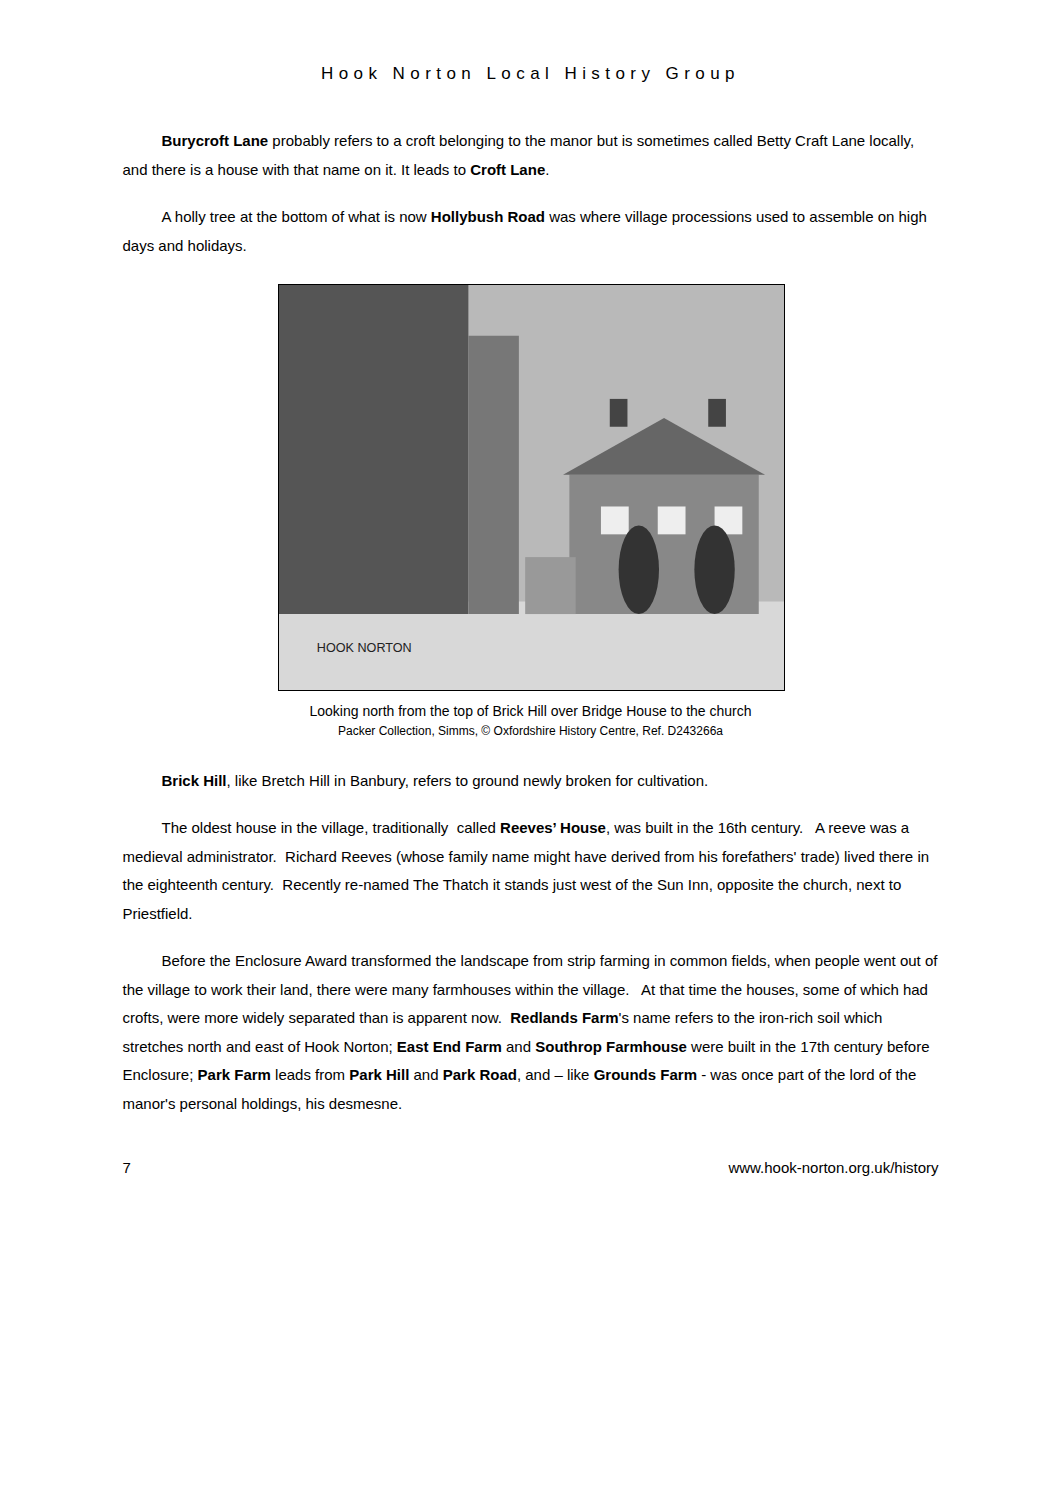Hook Norton Local History Group
Burycroft Lane probably refers to a croft belonging to the manor but is sometimes called Betty Craft Lane locally, and there is a house with that name on it. It leads to Croft Lane.
A holly tree at the bottom of what is now Hollybush Road was where village processions used to assemble on high days and holidays.
Looking north from the top of Brick Hill over Bridge House to the church Packer Collection, Simms, © Oxfordshire History Centre, Ref. D243266a
Brick Hill, like Bretch Hill in Banbury, refers to ground newly broken for cultivation.
The oldest house in the village, traditionally called Reeves’ House, was built in the 16th century. A reeve was a medieval administrator. Richard Reeves (whose family name might have derived from his forefathers' trade) lived there in the eighteenth century. Recently re-named The Thatch it stands just west of the Sun Inn, opposite the church, next to Priestfield.
Before the Enclosure Award transformed the landscape from strip farming in common fields, when people went out of the village to work their land, there were many farmhouses within the village. At that time the houses, some of which had crofts, were more widely separated than is apparent now. Redlands Farm's name refers to the iron-rich soil which stretches north and east of Hook Norton; East End Farm and Southrop Farmhouse were built in the 17th century before Enclosure; Park Farm leads from Park Hill and Park Road, and – like Grounds Farm - was once part of the lord of the manor's personal holdings, his desmesne.
7 www.hook-norton.org.uk/history